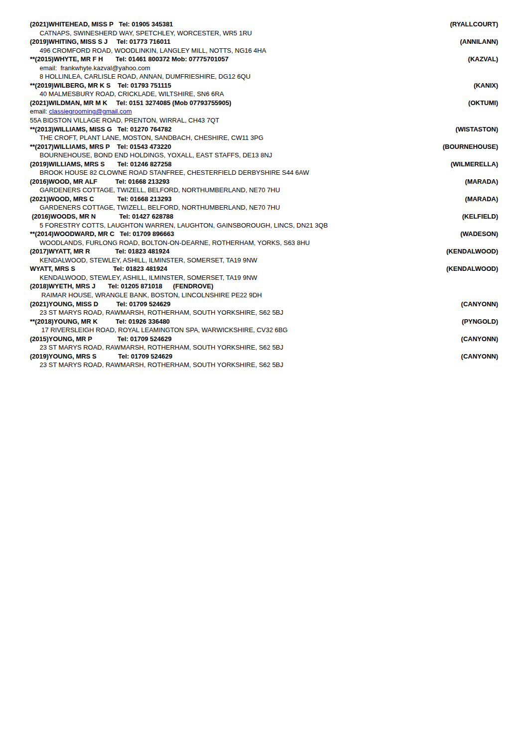(2021)WHITEHEAD, MISS P Tel: 01905 345381(RYALLCOURT)
CATNAPS, SWINESHERD WAY, SPETCHLEY, WORCESTER, WR5 1RU
(2019)WHITING, MISS S J Tel: 01773 716011(ANNILANN)
496 CROMFORD ROAD, WOODLINKIN, LANGLEY MILL, NOTTS, NG16 4HA
**(2015)WHYTE, MR F H Tel: 01461 800372 Mob: 07775701057 (KAZVAL)
email: frankwhyte.kazval@yahoo.com
8 HOLLINLEA, CARLISLE ROAD, ANNAN, DUMFRIESHIRE, DG12 6QU
**(2019)WILBERG, MR K S Tel: 01793 751115(KANIX)
40 MALMESBURY ROAD, CRICKLADE, WILTSHIRE, SN6 6RA
(2021)WILDMAN, MR M K Tel: 0151 3274085 (Mob 07793755905) (OKTUMI)
email: classiegrooming@gmail.com
55A BIDSTON VILLAGE ROAD, PRENTON, WIRRAL, CH43 7QT
**(2013)WILLIAMS, MISS G Tel: 01270 764782(WISTASTON)
THE CROFT, PLANT LANE, MOSTON, SANDBACH, CHESHIRE, CW11 3PG
**(2017)WILLIAMS, MRS P Tel: 01543 473220(BOURNEHOUSE)
BOURNEHOUSE, BOND END HOLDINGS, YOXALL, EAST STAFFS, DE13 8NJ
(2019)WILLIAMS, MRS S Tel: 01246 827258(WILMERELLA)
BROOK HOUSE 82 CLOWNE ROAD STANFREE, CHESTERFIELD DERBYSHIRE S44 6AW
(2016)WOOD, MR ALF Tel: 01668 213293(MARADA)
GARDENERS COTTAGE, TWIZELL, BELFORD, NORTHUMBERLAND, NE70 7HU
(2021)WOOD, MRS C Tel: 01668 213293(MARADA)
GARDENERS COTTAGE, TWIZELL, BELFORD, NORTHUMBERLAND, NE70 7HU
(2016)WOODS, MR N Tel: 01427 628788(KELFIELD)
5 FORESTRY COTTS, LAUGHTON WARREN, LAUGHTON, GAINSBOROUGH, LINCS, DN21 3QB
**(2014)WOODWARD, MR C Tel: 01709 896663(WADESON)
WOODLANDS, FURLONG ROAD, BOLTON-ON-DEARNE, ROTHERHAM, YORKS, S63 8HU
(2017)WYATT, MR R Tel: 01823 481924(KENDALWOOD)
KENDALWOOD, STEWLEY, ASHILL, ILMINSTER, SOMERSET, TA19 9NW
WYATT, MRS S Tel: 01823 481924(KENDALWOOD)
KENDALWOOD, STEWLEY, ASHILL, ILMINSTER, SOMERSET, TA19 9NW
(2018)WYETH, MRS J Tel: 01205 871018 (FENDROVE)
RAIMAR HOUSE, WRANGLE BANK, BOSTON, LINCOLNSHIRE PE22 9DH
(2021)YOUNG, MISS D Tel: 01709 524629(CANYONN)
23 ST MARYS ROAD, RAWMARSH, ROTHERHAM, SOUTH YORKSHIRE, S62 5BJ
**(2018)YOUNG, MR K Tel: 01926 336480(PYNGOLD)
17 RIVERSLEIGH ROAD, ROYAL LEAMINGTON SPA, WARWICKSHIRE, CV32 6BG
(2015)YOUNG, MR P Tel: 01709 524629(CANYONN)
23 ST MARYS ROAD, RAWMARSH, ROTHERHAM, SOUTH YORKSHIRE, S62 5BJ
(2019)YOUNG, MRS S Tel: 01709 524629(CANYONN)
23 ST MARYS ROAD, RAWMARSH, ROTHERHAM, SOUTH YORKSHIRE, S62 5BJ